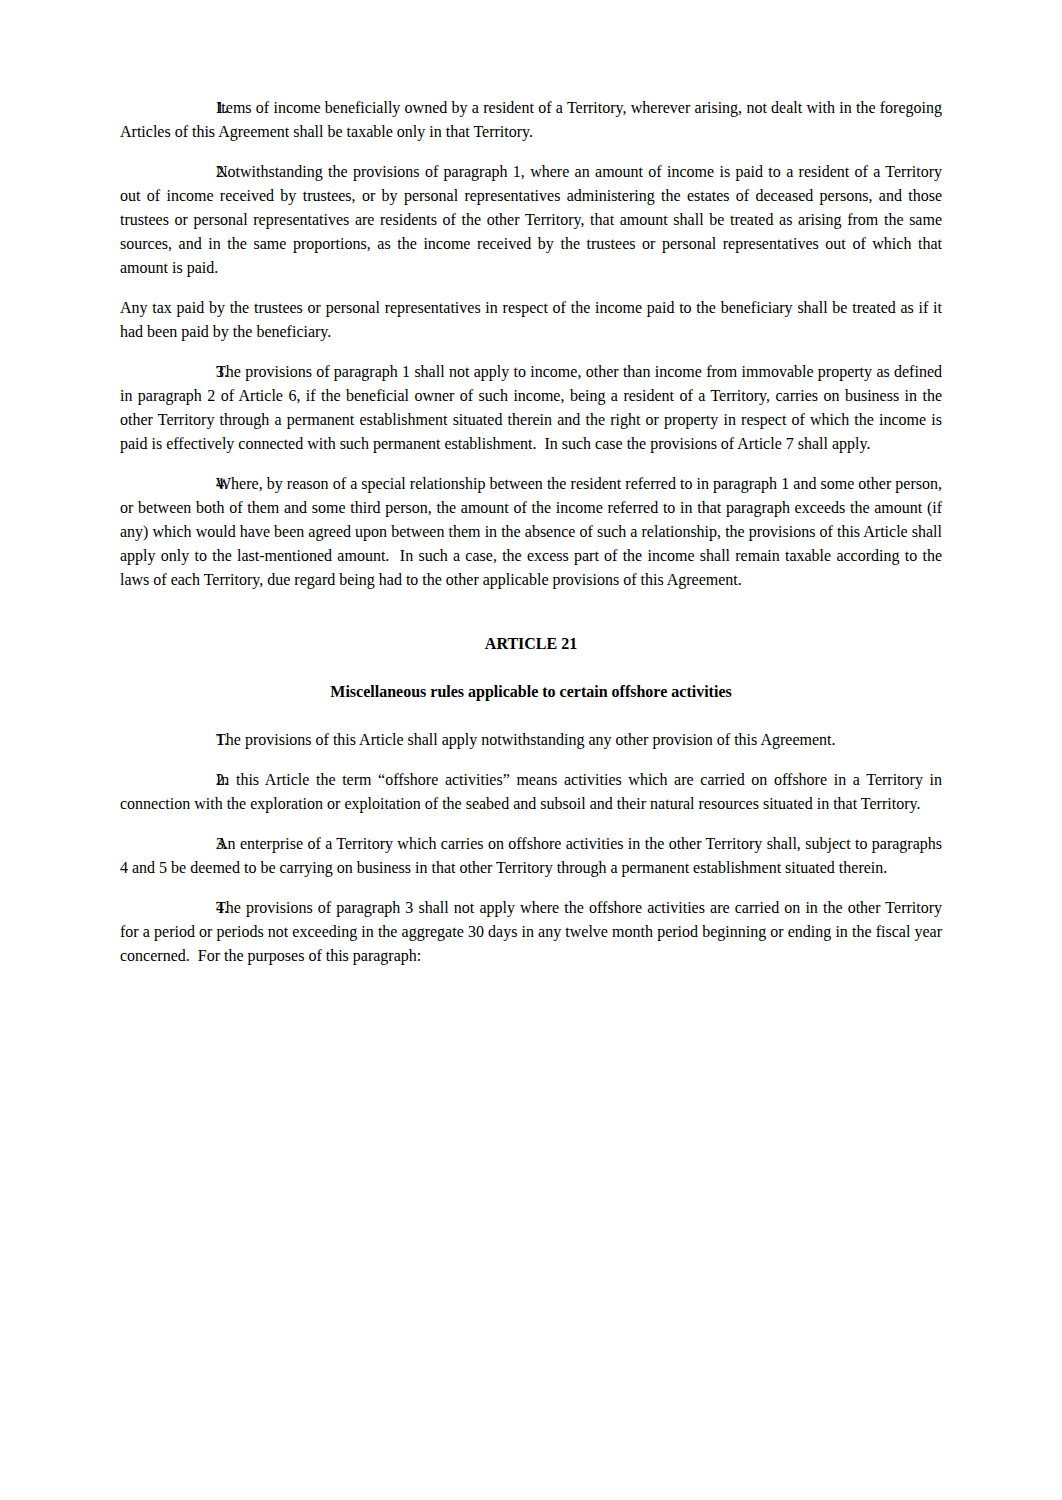1. Items of income beneficially owned by a resident of a Territory, wherever arising, not dealt with in the foregoing Articles of this Agreement shall be taxable only in that Territory.
2. Notwithstanding the provisions of paragraph 1, where an amount of income is paid to a resident of a Territory out of income received by trustees, or by personal representatives administering the estates of deceased persons, and those trustees or personal representatives are residents of the other Territory, that amount shall be treated as arising from the same sources, and in the same proportions, as the income received by the trustees or personal representatives out of which that amount is paid.
Any tax paid by the trustees or personal representatives in respect of the income paid to the beneficiary shall be treated as if it had been paid by the beneficiary.
3. The provisions of paragraph 1 shall not apply to income, other than income from immovable property as defined in paragraph 2 of Article 6, if the beneficial owner of such income, being a resident of a Territory, carries on business in the other Territory through a permanent establishment situated therein and the right or property in respect of which the income is paid is effectively connected with such permanent establishment. In such case the provisions of Article 7 shall apply.
4. Where, by reason of a special relationship between the resident referred to in paragraph 1 and some other person, or between both of them and some third person, the amount of the income referred to in that paragraph exceeds the amount (if any) which would have been agreed upon between them in the absence of such a relationship, the provisions of this Article shall apply only to the last-mentioned amount. In such a case, the excess part of the income shall remain taxable according to the laws of each Territory, due regard being had to the other applicable provisions of this Agreement.
ARTICLE 21
Miscellaneous rules applicable to certain offshore activities
1. The provisions of this Article shall apply notwithstanding any other provision of this Agreement.
2. In this Article the term “offshore activities” means activities which are carried on offshore in a Territory in connection with the exploration or exploitation of the seabed and subsoil and their natural resources situated in that Territory.
3. An enterprise of a Territory which carries on offshore activities in the other Territory shall, subject to paragraphs 4 and 5 be deemed to be carrying on business in that other Territory through a permanent establishment situated therein.
4. The provisions of paragraph 3 shall not apply where the offshore activities are carried on in the other Territory for a period or periods not exceeding in the aggregate 30 days in any twelve month period beginning or ending in the fiscal year concerned. For the purposes of this paragraph: